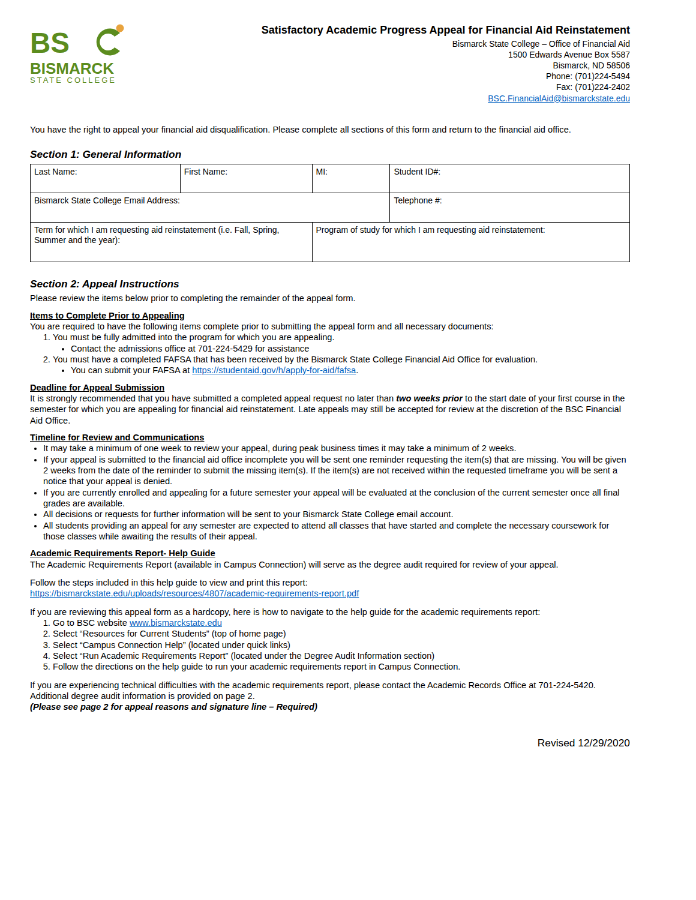BS BISMARCK STATE COLLEGE
Satisfactory Academic Progress Appeal for Financial Aid Reinstatement
Bismarck State College – Office of Financial Aid
1500 Edwards Avenue Box 5587
Bismarck, ND 58506
Phone: (701)224-5494
Fax: (701)224-2402
BSC.FinancialAid@bismarckstate.edu
You have the right to appeal your financial aid disqualification. Please complete all sections of this form and return to the financial aid office.
Section 1: General Information
| Last Name: | First Name: | MI: | Student ID#: |
| Bismarck State College Email Address: | Telephone #: |
| Term for which I am requesting aid reinstatement (i.e. Fall, Spring, Summer and the year): | Program of study for which I am requesting aid reinstatement: |
Section 2: Appeal Instructions
Please review the items below prior to completing the remainder of the appeal form.
Items to Complete Prior to Appealing
You are required to have the following items complete prior to submitting the appeal form and all necessary documents:
You must be fully admitted into the program for which you are appealing.
Contact the admissions office at 701-224-5429 for assistance
You must have a completed FAFSA that has been received by the Bismarck State College Financial Aid Office for evaluation.
You can submit your FAFSA at https://studentaid.gov/h/apply-for-aid/fafsa.
Deadline for Appeal Submission
It is strongly recommended that you have submitted a completed appeal request no later than two weeks prior to the start date of your first course in the semester for which you are appealing for financial aid reinstatement. Late appeals may still be accepted for review at the discretion of the BSC Financial Aid Office.
Timeline for Review and Communications
It may take a minimum of one week to review your appeal, during peak business times it may take a minimum of 2 weeks.
If your appeal is submitted to the financial aid office incomplete you will be sent one reminder requesting the item(s) that are missing. You will be given 2 weeks from the date of the reminder to submit the missing item(s). If the item(s) are not received within the requested timeframe you will be sent a notice that your appeal is denied.
If you are currently enrolled and appealing for a future semester your appeal will be evaluated at the conclusion of the current semester once all final grades are available.
All decisions or requests for further information will be sent to your Bismarck State College email account.
All students providing an appeal for any semester are expected to attend all classes that have started and complete the necessary coursework for those classes while awaiting the results of their appeal.
Academic Requirements Report- Help Guide
The Academic Requirements Report (available in Campus Connection) will serve as the degree audit required for review of your appeal.
Follow the steps included in this help guide to view and print this report:
https://bismarckstate.edu/uploads/resources/4807/academic-requirements-report.pdf
If you are reviewing this appeal form as a hardcopy, here is how to navigate to the help guide for the academic requirements report:
Go to BSC website www.bismarckstate.edu
Select “Resources for Current Students” (top of home page)
Select “Campus Connection Help” (located under quick links)
Select “Run Academic Requirements Report” (located under the Degree Audit Information section)
Follow the directions on the help guide to run your academic requirements report in Campus Connection.
If you are experiencing technical difficulties with the academic requirements report, please contact the Academic Records Office at 701-224-5420. Additional degree audit information is provided on page 2.
(Please see page 2 for appeal reasons and signature line – Required)
Revised 12/29/2020